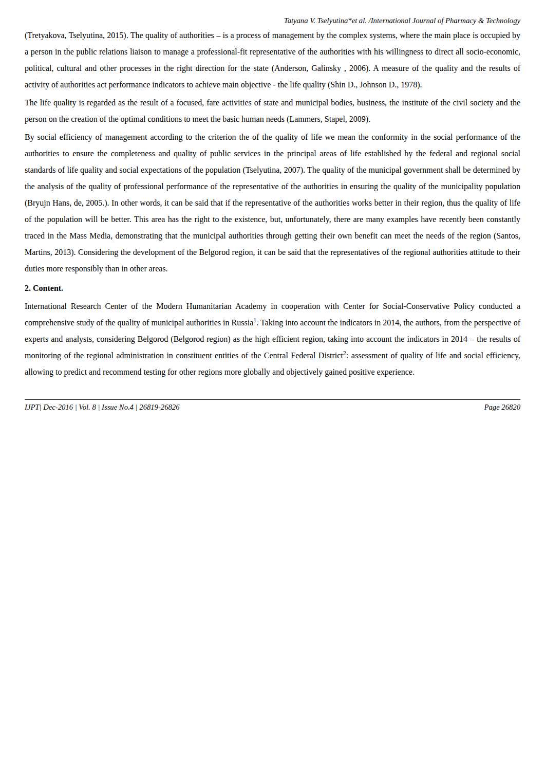Tatyana V. Tselyutina*et al. /International Journal of Pharmacy & Technology
(Tretyakova, Tselyutina, 2015). The quality of authorities – is a process of management by the complex systems, where the main place is occupied by a person in the public relations liaison to manage a professional-fit representative of the authorities with his willingness to direct all socio-economic, political, cultural and other processes in the right direction for the state (Anderson, Galinsky , 2006). A measure of the quality and the results of activity of authorities act performance indicators to achieve main objective - the life quality (Shin D., Johnson D., 1978).
The life quality is regarded as the result of a focused, fare activities of state and municipal bodies, business, the institute of the civil society and the person on the creation of the optimal conditions to meet the basic human needs (Lammers, Stapel, 2009).
By social efficiency of management according to the criterion the of the quality of life we mean the conformity in the social performance of the authorities to ensure the completeness and quality of public services in the principal areas of life established by the federal and regional social standards of life quality and social expectations of the population (Tselyutina, 2007). The quality of the municipal government shall be determined by the analysis of the quality of professional performance of the representative of the authorities in ensuring the quality of the municipality population (Bryujn Hans, de, 2005.). In other words, it can be said that if the representative of the authorities works better in their region, thus the quality of life of the population will be better. This area has the right to the existence, but, unfortunately, there are many examples have recently been constantly traced in the Mass Media, demonstrating that the municipal authorities through getting their own benefit can meet the needs of the region (Santos, Martins, 2013). Considering the development of the Belgorod region, it can be said that the representatives of the regional authorities attitude to their duties more responsibly than in other areas.
2. Content.
International Research Center of the Modern Humanitarian Academy in cooperation with Center for Social-Conservative Policy conducted a comprehensive study of the quality of municipal authorities in Russia1. Taking into account the indicators in 2014, the authors, from the perspective of experts and analysts, considering Belgorod (Belgorod region) as the high efficient region, taking into account the indicators in 2014 – the results of monitoring of the regional administration in constituent entities of the Central Federal District2: assessment of quality of life and social efficiency, allowing to predict and recommend testing for other regions more globally and objectively gained positive experience.
IJPT| Dec-2016 | Vol. 8 | Issue No.4 | 26819-26826
Page 26820